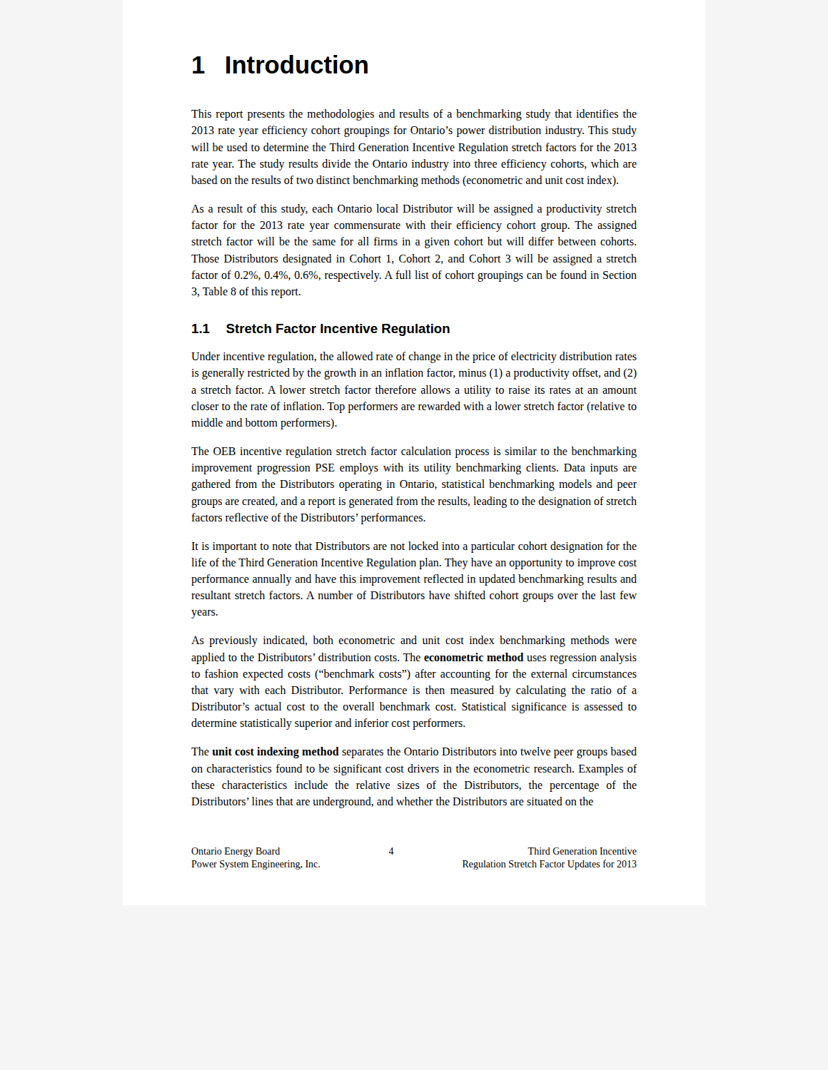1 Introduction
This report presents the methodologies and results of a benchmarking study that identifies the 2013 rate year efficiency cohort groupings for Ontario’s power distribution industry. This study will be used to determine the Third Generation Incentive Regulation stretch factors for the 2013 rate year. The study results divide the Ontario industry into three efficiency cohorts, which are based on the results of two distinct benchmarking methods (econometric and unit cost index).
As a result of this study, each Ontario local Distributor will be assigned a productivity stretch factor for the 2013 rate year commensurate with their efficiency cohort group. The assigned stretch factor will be the same for all firms in a given cohort but will differ between cohorts. Those Distributors designated in Cohort 1, Cohort 2, and Cohort 3 will be assigned a stretch factor of 0.2%, 0.4%, 0.6%, respectively. A full list of cohort groupings can be found in Section 3, Table 8 of this report.
1.1 Stretch Factor Incentive Regulation
Under incentive regulation, the allowed rate of change in the price of electricity distribution rates is generally restricted by the growth in an inflation factor, minus (1) a productivity offset, and (2) a stretch factor. A lower stretch factor therefore allows a utility to raise its rates at an amount closer to the rate of inflation. Top performers are rewarded with a lower stretch factor (relative to middle and bottom performers).
The OEB incentive regulation stretch factor calculation process is similar to the benchmarking improvement progression PSE employs with its utility benchmarking clients. Data inputs are gathered from the Distributors operating in Ontario, statistical benchmarking models and peer groups are created, and a report is generated from the results, leading to the designation of stretch factors reflective of the Distributors’ performances.
It is important to note that Distributors are not locked into a particular cohort designation for the life of the Third Generation Incentive Regulation plan. They have an opportunity to improve cost performance annually and have this improvement reflected in updated benchmarking results and resultant stretch factors. A number of Distributors have shifted cohort groups over the last few years.
As previously indicated, both econometric and unit cost index benchmarking methods were applied to the Distributors’ distribution costs. The econometric method uses regression analysis to fashion expected costs (“benchmark costs”) after accounting for the external circumstances that vary with each Distributor. Performance is then measured by calculating the ratio of a Distributor’s actual cost to the overall benchmark cost. Statistical significance is assessed to determine statistically superior and inferior cost performers.
The unit cost indexing method separates the Ontario Distributors into twelve peer groups based on characteristics found to be significant cost drivers in the econometric research. Examples of these characteristics include the relative sizes of the Distributors, the percentage of the Distributors’ lines that are underground, and whether the Distributors are situated on the
Ontario Energy Board Power System Engineering, Inc.
4
Third Generation Incentive Regulation Stretch Factor Updates for 2013